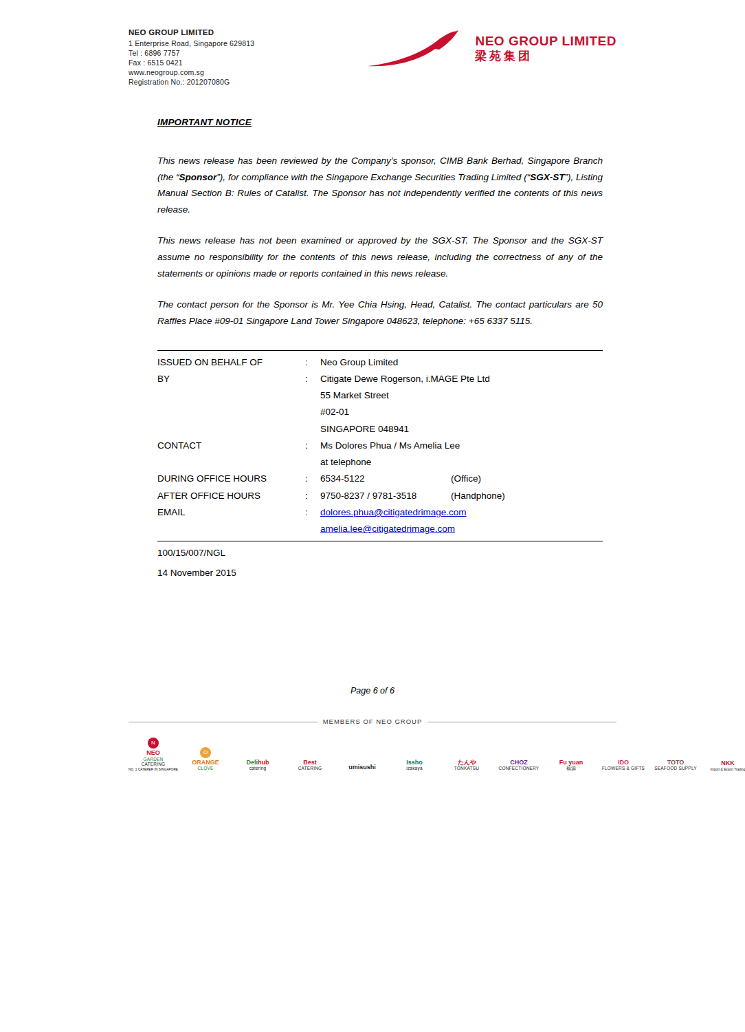NEO GROUP LIMITED
1 Enterprise Road, Singapore 629813
Tel : 6896 7757
Fax : 6515 0421
www.neogroup.com.sg
Registration No.: 201207080G
NEO GROUP LIMITED
梁苑集团
IMPORTANT NOTICE
This news release has been reviewed by the Company’s sponsor, CIMB Bank Berhad, Singapore Branch (the “Sponsor”), for compliance with the Singapore Exchange Securities Trading Limited (“SGX-ST”), Listing Manual Section B: Rules of Catalist. The Sponsor has not independently verified the contents of this news release.
This news release has not been examined or approved by the SGX-ST. The Sponsor and the SGX-ST assume no responsibility for the contents of this news release, including the correctness of any of the statements or opinions made or reports contained in this news release.
The contact person for the Sponsor is Mr. Yee Chia Hsing, Head, Catalist. The contact particulars are 50 Raffles Place #09-01 Singapore Land Tower Singapore 048623, telephone: +65 6337 5115.
| ISSUED ON BEHALF OF | : | Neo Group Limited |
| BY | : | Citigate Dewe Rogerson, i.MAGE Pte Ltd |
| | | 55 Market Street |
| | | #02-01 |
| | | SINGAPORE 048941 |
| CONTACT | : | Ms Dolores Phua / Ms Amelia Lee |
| | | at telephone |
| DURING OFFICE HOURS | : | 6534-5122 (Office) |
| AFTER OFFICE HOURS | : | 9750-8237 / 9781-3518 (Handphone) |
| EMAIL | : | dolores.phua@citigatedrimage.com |
| | | amelia.lee@citigatedrimage.com |
100/15/007/NGL
14 November 2015
Page 6 of 6
MEMBERS OF NEO GROUP
N NEO GARDEN CATERING NO. 1 CATERER IN SINGAPORE
O ORANGE CLOVE
Delihub catering
Best CATERING
umisushi
Issho izakaya
たんや TONKATSU
CHOZ CONFECTIONERY
Fu yuan 福源
IDO FLOWERS & GIFTS
TOTO SEAFOOD SUPPLY
NKK Import & Export Trading